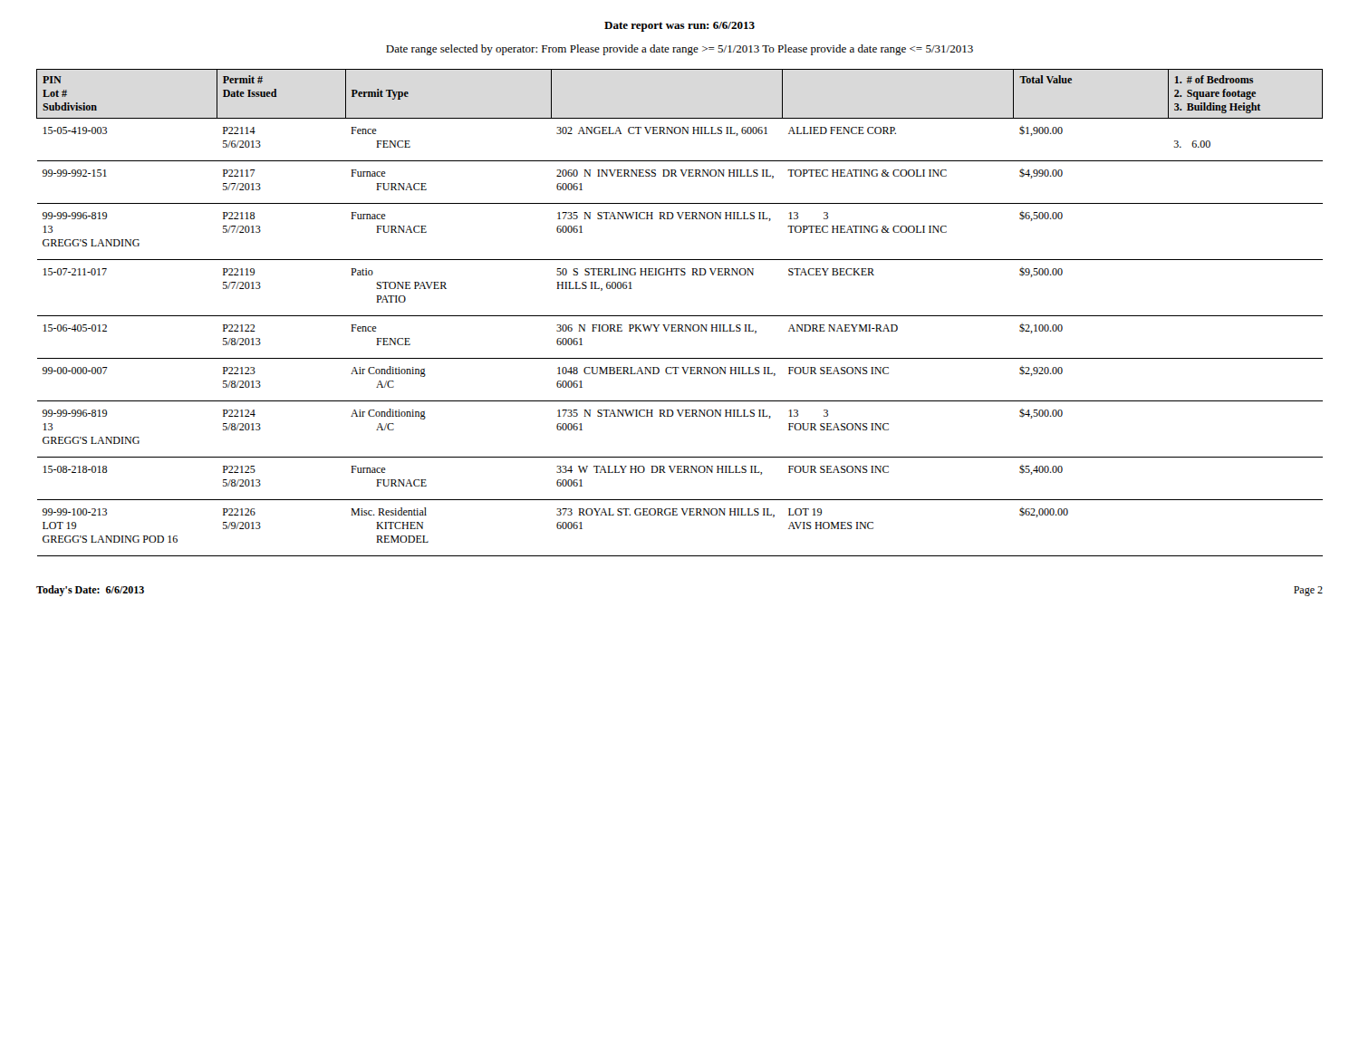Date report was run: 6/6/2013
Date range selected by operator: From Please provide a date range >= 5/1/2013 To Please provide a date range <= 5/31/2013
| PIN Lot # Subdivision | Permit # Date Issued | Permit Type | | | Total Value | 1. # of Bedrooms 2. Square footage 3. Building Height |
| --- | --- | --- | --- | --- | --- | --- |
| 15-05-419-003 | P22114 5/6/2013 | Fence FENCE | 302 ANGELA CT VERNON HILLS IL, 60061 | ALLIED FENCE CORP. | $1,900.00 | 3. 6.00 |
| 99-99-992-151 | P22117 5/7/2013 | Furnace FURNACE | 2060 N INVERNESS DR VERNON HILLS IL, 60061 | TOPTEC HEATING & COOLI INC | $4,990.00 | |
| 99-99-996-819 13 GREGG'S LANDING | P22118 5/7/2013 | Furnace FURNACE | 1735 N STANWICH RD VERNON HILLS IL, 60061 | 13 3 TOPTEC HEATING & COOLI INC | $6,500.00 | |
| 15-07-211-017 | P22119 5/7/2013 | Patio STONE PAVER PATIO | 50 S STERLING HEIGHTS RD VERNON HILLS IL, 60061 | STACEY BECKER | $9,500.00 | |
| 15-06-405-012 | P22122 5/8/2013 | Fence FENCE | 306 N FIORE PKWY VERNON HILLS IL, 60061 | ANDRE NAEYMI-RAD | $2,100.00 | |
| 99-00-000-007 | P22123 5/8/2013 | Air Conditioning A/C | 1048 CUMBERLAND CT VERNON HILLS IL, 60061 | FOUR SEASONS INC | $2,920.00 | |
| 99-99-996-819 13 GREGG'S LANDING | P22124 5/8/2013 | Air Conditioning A/C | 1735 N STANWICH RD VERNON HILLS IL, 60061 | 13 3 FOUR SEASONS INC | $4,500.00 | |
| 15-08-218-018 | P22125 5/8/2013 | Furnace FURNACE | 334 W TALLY HO DR VERNON HILLS IL, 60061 | FOUR SEASONS INC | $5,400.00 | |
| 99-99-100-213 LOT 19 GREGG'S LANDING POD 16 | P22126 5/9/2013 | Misc. Residential KITCHEN REMODEL | 373 ROYAL ST. GEORGE VERNON HILLS IL, 60061 | LOT 19 AVIS HOMES INC | $62,000.00 | |
Today's Date: 6/6/2013 Page 2